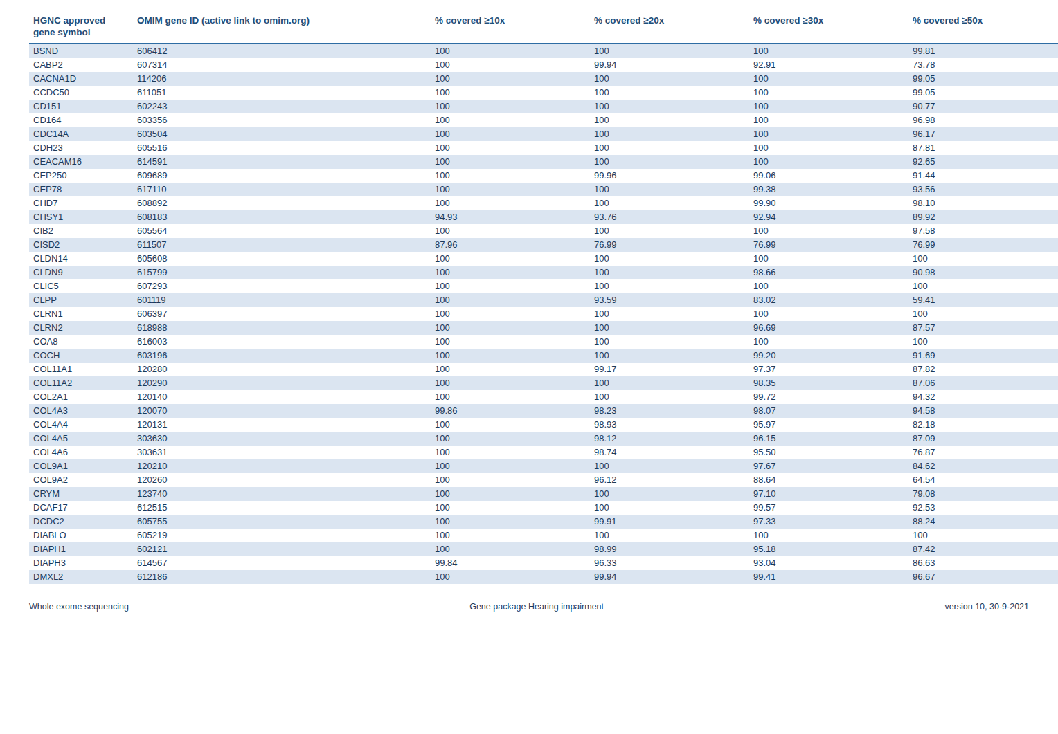| HGNC approved gene symbol | OMIM gene ID (active link to omim.org) | % covered ≥10x | % covered ≥20x | % covered ≥30x | % covered ≥50x |
| --- | --- | --- | --- | --- | --- |
| BSND | 606412 | 100 | 100 | 100 | 99.81 |
| CABP2 | 607314 | 100 | 99.94 | 92.91 | 73.78 |
| CACNA1D | 114206 | 100 | 100 | 100 | 99.05 |
| CCDC50 | 611051 | 100 | 100 | 100 | 99.05 |
| CD151 | 602243 | 100 | 100 | 100 | 90.77 |
| CD164 | 603356 | 100 | 100 | 100 | 96.98 |
| CDC14A | 603504 | 100 | 100 | 100 | 96.17 |
| CDH23 | 605516 | 100 | 100 | 100 | 87.81 |
| CEACAM16 | 614591 | 100 | 100 | 100 | 92.65 |
| CEP250 | 609689 | 100 | 99.96 | 99.06 | 91.44 |
| CEP78 | 617110 | 100 | 100 | 99.38 | 93.56 |
| CHD7 | 608892 | 100 | 100 | 99.90 | 98.10 |
| CHSY1 | 608183 | 94.93 | 93.76 | 92.94 | 89.92 |
| CIB2 | 605564 | 100 | 100 | 100 | 97.58 |
| CISD2 | 611507 | 87.96 | 76.99 | 76.99 | 76.99 |
| CLDN14 | 605608 | 100 | 100 | 100 | 100 |
| CLDN9 | 615799 | 100 | 100 | 98.66 | 90.98 |
| CLIC5 | 607293 | 100 | 100 | 100 | 100 |
| CLPP | 601119 | 100 | 93.59 | 83.02 | 59.41 |
| CLRN1 | 606397 | 100 | 100 | 100 | 100 |
| CLRN2 | 618988 | 100 | 100 | 96.69 | 87.57 |
| COA8 | 616003 | 100 | 100 | 100 | 100 |
| COCH | 603196 | 100 | 100 | 99.20 | 91.69 |
| COL11A1 | 120280 | 100 | 99.17 | 97.37 | 87.82 |
| COL11A2 | 120290 | 100 | 100 | 98.35 | 87.06 |
| COL2A1 | 120140 | 100 | 100 | 99.72 | 94.32 |
| COL4A3 | 120070 | 99.86 | 98.23 | 98.07 | 94.58 |
| COL4A4 | 120131 | 100 | 98.93 | 95.97 | 82.18 |
| COL4A5 | 303630 | 100 | 98.12 | 96.15 | 87.09 |
| COL4A6 | 303631 | 100 | 98.74 | 95.50 | 76.87 |
| COL9A1 | 120210 | 100 | 100 | 97.67 | 84.62 |
| COL9A2 | 120260 | 100 | 96.12 | 88.64 | 64.54 |
| CRYM | 123740 | 100 | 100 | 97.10 | 79.08 |
| DCAF17 | 612515 | 100 | 100 | 99.57 | 92.53 |
| DCDC2 | 605755 | 100 | 99.91 | 97.33 | 88.24 |
| DIABLO | 605219 | 100 | 100 | 100 | 100 |
| DIAPH1 | 602121 | 100 | 98.99 | 95.18 | 87.42 |
| DIAPH3 | 614567 | 99.84 | 96.33 | 93.04 | 86.63 |
| DMXL2 | 612186 | 100 | 99.94 | 99.41 | 96.67 |
Whole exome sequencing
Gene package Hearing impairment
version 10, 30-9-2021